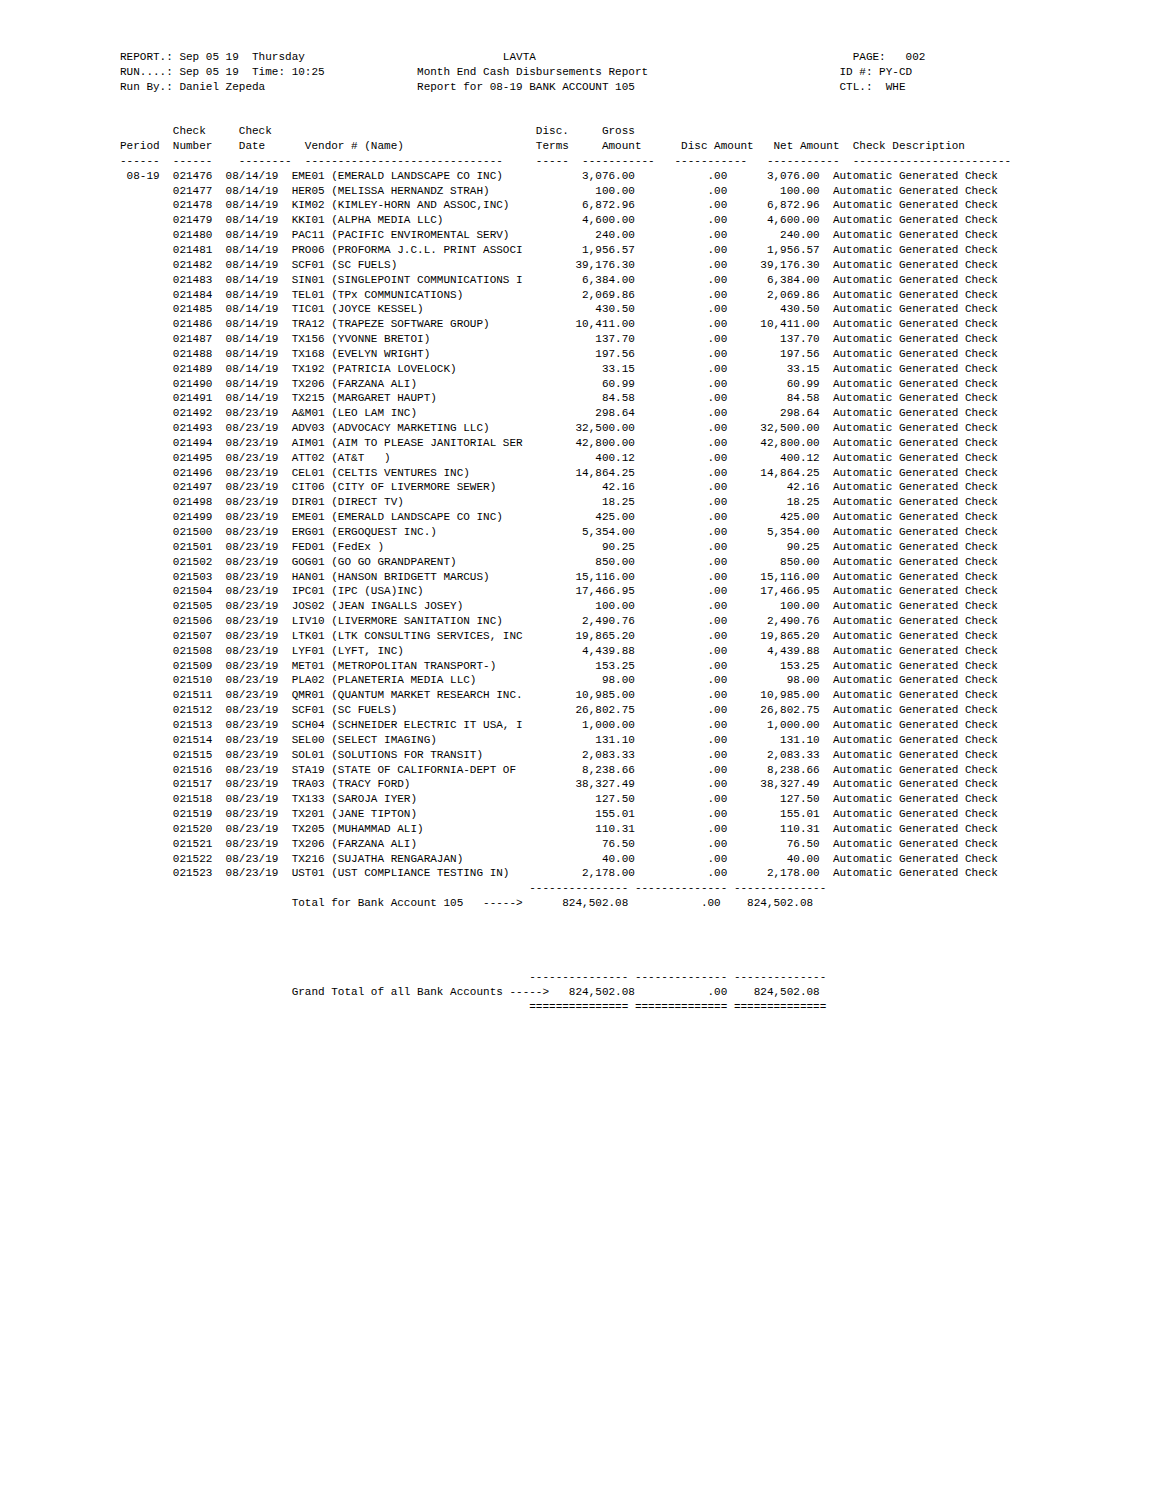REPORT.: Sep 05 19  Thursday                              LAVTA                                                PAGE:   002
RUN....: Sep 05 19  Time: 10:25              Month End Cash Disbursements Report                             ID #: PY-CD
Run By.: Daniel Zepeda                       Report for 08-19 BANK ACCOUNT 105                               CTL.:  WHE


        Check     Check                                        Disc.     Gross
Period  Number    Date      Vendor # (Name)                    Terms     Amount      Disc Amount   Net Amount  Check Description
------  ------    --------  ------------------------------     -----  -----------   -----------   -----------  ------------------------
 08-19  021476  08/14/19  EME01 (EMERALD LANDSCAPE CO INC)            3,076.00           .00      3,076.00  Automatic Generated Check
        021477  08/14/19  HER05 (MELISSA HERNANDZ STRAH)                100.00           .00        100.00  Automatic Generated Check
        021478  08/14/19  KIM02 (KIMLEY-HORN AND ASSOC,INC)           6,872.96           .00      6,872.96  Automatic Generated Check
        021479  08/14/19  KKI01 (ALPHA MEDIA LLC)                     4,600.00           .00      4,600.00  Automatic Generated Check
        021480  08/14/19  PAC11 (PACIFIC ENVIROMENTAL SERV)             240.00           .00        240.00  Automatic Generated Check
        021481  08/14/19  PRO06 (PROFORMA J.C.L. PRINT ASSOCI         1,956.57           .00      1,956.57  Automatic Generated Check
        021482  08/14/19  SCF01 (SC FUELS)                           39,176.30           .00     39,176.30  Automatic Generated Check
        021483  08/14/19  SIN01 (SINGLEPOINT COMMUNICATIONS I         6,384.00           .00      6,384.00  Automatic Generated Check
        021484  08/14/19  TEL01 (TPx COMMUNICATIONS)                  2,069.86           .00      2,069.86  Automatic Generated Check
        021485  08/14/19  TIC01 (JOYCE KESSEL)                          430.50           .00        430.50  Automatic Generated Check
        021486  08/14/19  TRA12 (TRAPEZE SOFTWARE GROUP)             10,411.00           .00     10,411.00  Automatic Generated Check
        021487  08/14/19  TX156 (YVONNE BRETOI)                         137.70           .00        137.70  Automatic Generated Check
        021488  08/14/19  TX168 (EVELYN WRIGHT)                         197.56           .00        197.56  Automatic Generated Check
        021489  08/14/19  TX192 (PATRICIA LOVELOCK)                      33.15           .00         33.15  Automatic Generated Check
        021490  08/14/19  TX206 (FARZANA ALI)                            60.99           .00         60.99  Automatic Generated Check
        021491  08/14/19  TX215 (MARGARET HAUPT)                         84.58           .00         84.58  Automatic Generated Check
        021492  08/23/19  A&M01 (LEO LAM INC)                           298.64           .00        298.64  Automatic Generated Check
        021493  08/23/19  ADV03 (ADVOCACY MARKETING LLC)             32,500.00           .00     32,500.00  Automatic Generated Check
        021494  08/23/19  AIM01 (AIM TO PLEASE JANITORIAL SER        42,800.00           .00     42,800.00  Automatic Generated Check
        021495  08/23/19  ATT02 (AT&T   )                               400.12           .00        400.12  Automatic Generated Check
        021496  08/23/19  CEL01 (CELTIS VENTURES INC)                14,864.25           .00     14,864.25  Automatic Generated Check
        021497  08/23/19  CIT06 (CITY OF LIVERMORE SEWER)                42.16           .00         42.16  Automatic Generated Check
        021498  08/23/19  DIR01 (DIRECT TV)                              18.25           .00         18.25  Automatic Generated Check
        021499  08/23/19  EME01 (EMERALD LANDSCAPE CO INC)              425.00           .00        425.00  Automatic Generated Check
        021500  08/23/19  ERG01 (ERGOQUEST INC.)                      5,354.00           .00      5,354.00  Automatic Generated Check
        021501  08/23/19  FED01 (FedEx )                                 90.25           .00         90.25  Automatic Generated Check
        021502  08/23/19  GOG01 (GO GO GRANDPARENT)                     850.00           .00        850.00  Automatic Generated Check
        021503  08/23/19  HAN01 (HANSON BRIDGETT MARCUS)             15,116.00           .00     15,116.00  Automatic Generated Check
        021504  08/23/19  IPC01 (IPC (USA)INC)                       17,466.95           .00     17,466.95  Automatic Generated Check
        021505  08/23/19  JOS02 (JEAN INGALLS JOSEY)                    100.00           .00        100.00  Automatic Generated Check
        021506  08/23/19  LIV10 (LIVERMORE SANITATION INC)            2,490.76           .00      2,490.76  Automatic Generated Check
        021507  08/23/19  LTK01 (LTK CONSULTING SERVICES, INC        19,865.20           .00     19,865.20  Automatic Generated Check
        021508  08/23/19  LYF01 (LYFT, INC)                           4,439.88           .00      4,439.88  Automatic Generated Check
        021509  08/23/19  MET01 (METROPOLITAN TRANSPORT-)               153.25           .00        153.25  Automatic Generated Check
        021510  08/23/19  PLA02 (PLANETERIA MEDIA LLC)                   98.00           .00         98.00  Automatic Generated Check
        021511  08/23/19  QMR01 (QUANTUM MARKET RESEARCH INC.        10,985.00           .00     10,985.00  Automatic Generated Check
        021512  08/23/19  SCF01 (SC FUELS)                           26,802.75           .00     26,802.75  Automatic Generated Check
        021513  08/23/19  SCH04 (SCHNEIDER ELECTRIC IT USA, I         1,000.00           .00      1,000.00  Automatic Generated Check
        021514  08/23/19  SEL00 (SELECT IMAGING)                        131.10           .00        131.10  Automatic Generated Check
        021515  08/23/19  SOL01 (SOLUTIONS FOR TRANSIT)               2,083.33           .00      2,083.33  Automatic Generated Check
        021516  08/23/19  STA19 (STATE OF CALIFORNIA-DEPT OF          8,238.66           .00      8,238.66  Automatic Generated Check
        021517  08/23/19  TRA03 (TRACY FORD)                         38,327.49           .00     38,327.49  Automatic Generated Check
        021518  08/23/19  TX133 (SAROJA IYER)                           127.50           .00        127.50  Automatic Generated Check
        021519  08/23/19  TX201 (JANE TIPTON)                           155.01           .00        155.01  Automatic Generated Check
        021520  08/23/19  TX205 (MUHAMMAD ALI)                          110.31           .00        110.31  Automatic Generated Check
        021521  08/23/19  TX206 (FARZANA ALI)                            76.50           .00         76.50  Automatic Generated Check
        021522  08/23/19  TX216 (SUJATHA RENGARAJAN)                     40.00           .00         40.00  Automatic Generated Check
        021523  08/23/19  UST01 (UST COMPLIANCE TESTING IN)           2,178.00           .00      2,178.00  Automatic Generated Check
                                                              --------------- -------------- --------------
                          Total for Bank Account 105   ----->      824,502.08           .00    824,502.08




                                                              --------------- -------------- --------------
                          Grand Total of all Bank Accounts ----->   824,502.08           .00    824,502.08
                                                              =============== ============== ==============